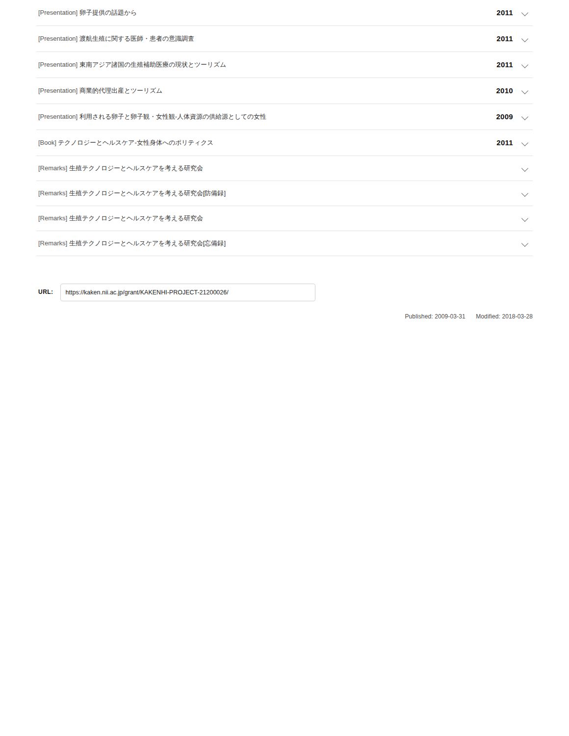[Presentation] 卵子提供の話題から
2011
[Presentation] 渡航生殖に関する医師・患者の意識調査
2011
[Presentation] 東南アジア諸国の生殖補助医療の現状とツーリズム
2011
[Presentation] 商業的代理出産とツーリズム
2010
[Presentation] 利用される卵子と卵子観・女性観-人体資源の供給源としての女性
2009
[Book] テクノロジーとヘルスケア-女性身体へのポリティクス
2011
[Remarks] 生殖テクノロジーとヘルスケアを考える研究会
[Remarks] 生殖テクノロジーとヘルスケアを考える研究会[防備録]
[Remarks] 生殖テクノロジーとヘルスケアを考える研究会
[Remarks] 生殖テクノロジーとヘルスケアを考える研究会[忘備録]
URL:
Published: 2009-03-31 Modified: 2018-03-28